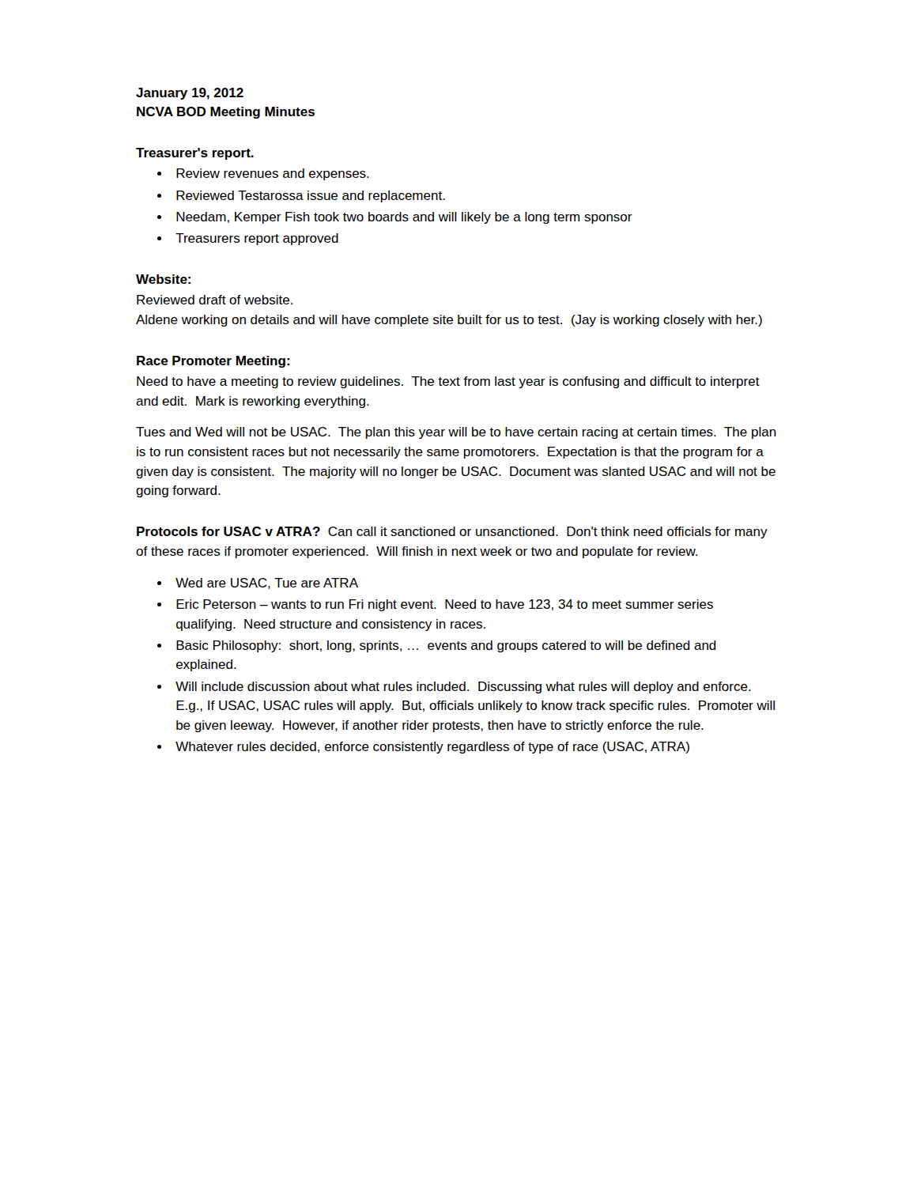January 19, 2012
NCVA BOD Meeting Minutes
Treasurer's report.
Review revenues and expenses.
Reviewed Testarossa issue and replacement.
Needam, Kemper Fish took two boards and will likely be a long term sponsor
Treasurers report approved
Website:
Reviewed draft of website.
Aldene working on details and will have complete site built for us to test. (Jay is working closely with her.)
Race Promoter Meeting:
Need to have a meeting to review guidelines. The text from last year is confusing and difficult to interpret and edit. Mark is reworking everything.
Tues and Wed will not be USAC. The plan this year will be to have certain racing at certain times. The plan is to run consistent races but not necessarily the same promotorers. Expectation is that the program for a given day is consistent. The majority will no longer be USAC. Document was slanted USAC and will not be going forward.
Protocols for USAC v ATRA? Can call it sanctioned or unsanctioned. Don't think need officials for many of these races if promoter experienced. Will finish in next week or two and populate for review.
Wed are USAC, Tue are ATRA
Eric Peterson – wants to run Fri night event. Need to have 123, 34 to meet summer series qualifying. Need structure and consistency in races.
Basic Philosophy: short, long, sprints, … events and groups catered to will be defined and explained.
Will include discussion about what rules included. Discussing what rules will deploy and enforce. E.g., If USAC, USAC rules will apply. But, officials unlikely to know track specific rules. Promoter will be given leeway. However, if another rider protests, then have to strictly enforce the rule.
Whatever rules decided, enforce consistently regardless of type of race (USAC, ATRA)